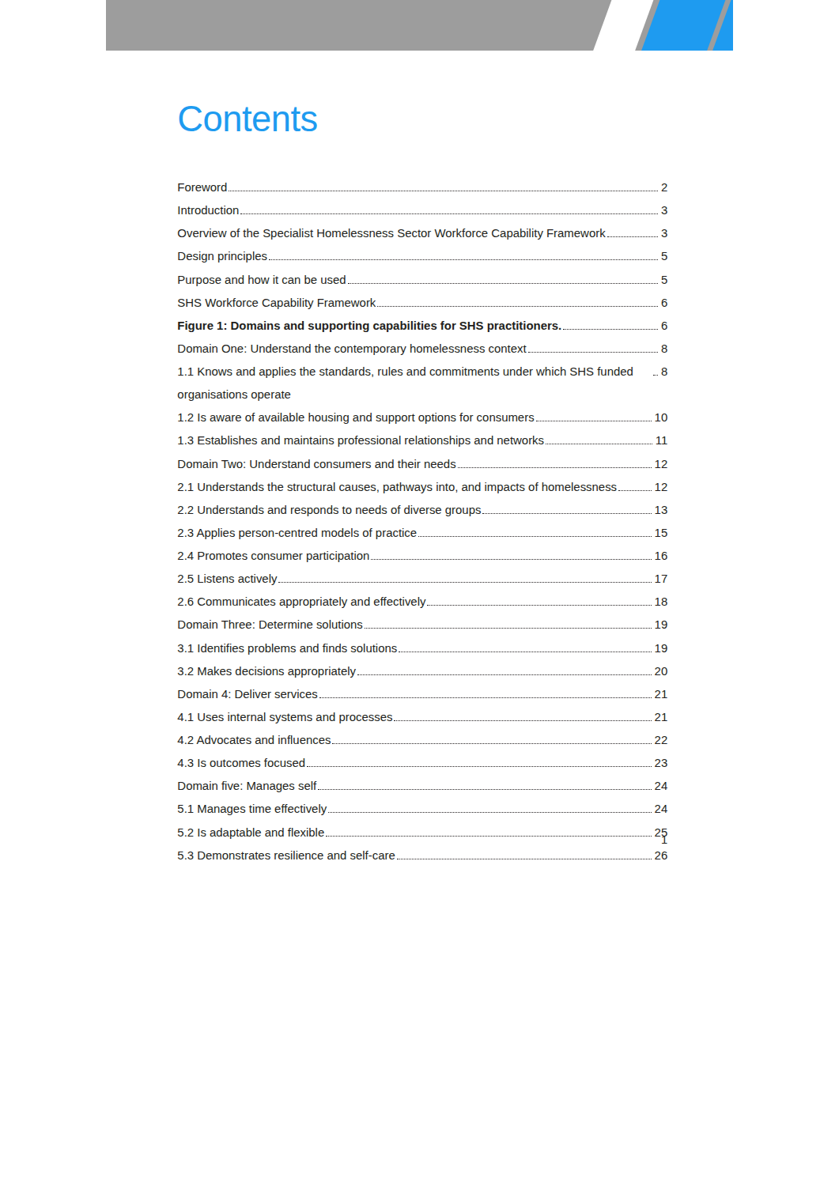Contents
Foreword 2
Introduction 3
Overview of the Specialist Homelessness Sector Workforce Capability Framework 3
Design principles 5
Purpose and how it can be used 5
SHS Workforce Capability Framework 6
Figure 1: Domains and supporting capabilities for SHS practitioners. 6
Domain One: Understand the contemporary homelessness context 8
1.1 Knows and applies the standards, rules and commitments under which SHS funded organisations operate 8
1.2 Is aware of available housing and support options for consumers 10
1.3 Establishes and maintains professional relationships and networks 11
Domain Two: Understand consumers and their needs 12
2.1 Understands the structural causes, pathways into, and impacts of homelessness 12
2.2 Understands and responds to needs of diverse groups 13
2.3 Applies person-centred models of practice 15
2.4 Promotes consumer participation 16
2.5 Listens actively 17
2.6 Communicates appropriately and effectively 18
Domain Three: Determine solutions 19
3.1 Identifies problems and finds solutions 19
3.2 Makes decisions appropriately 20
Domain 4: Deliver services 21
4.1 Uses internal systems and processes 21
4.2 Advocates and influences 22
4.3 Is outcomes focused 23
Domain five: Manages self 24
5.1 Manages time effectively 24
5.2 Is adaptable and flexible 25
5.3 Demonstrates resilience and self-care 26
1